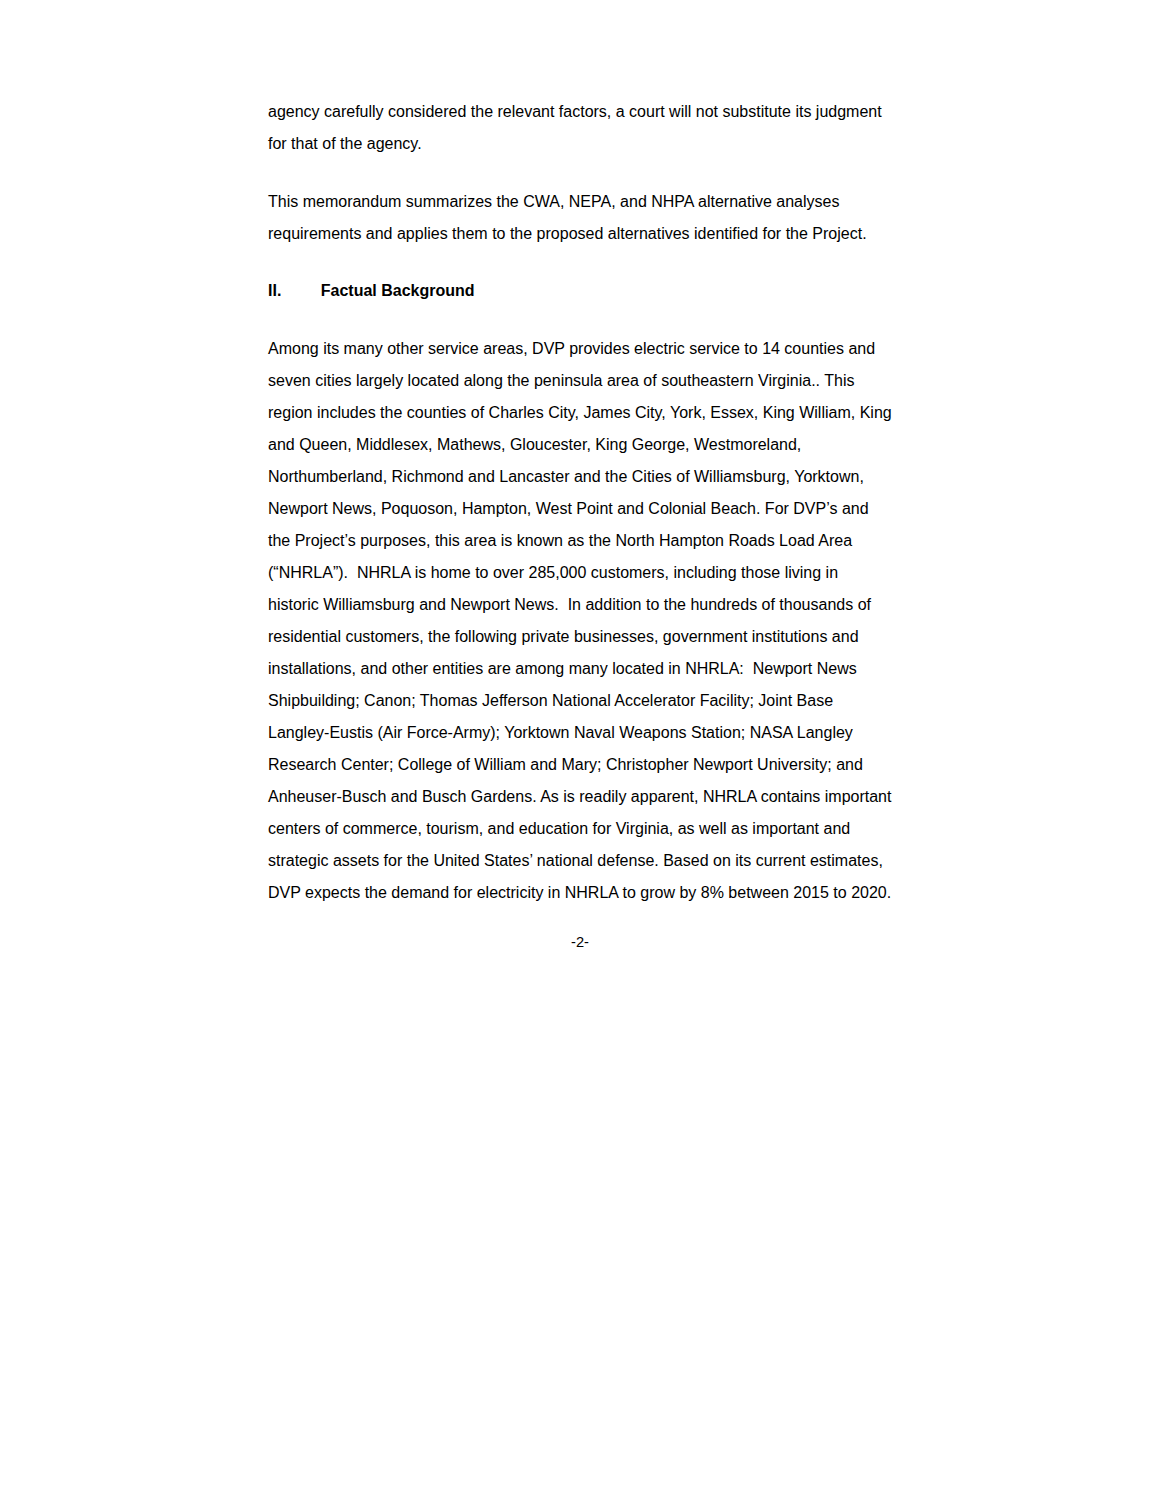agency carefully considered the relevant factors, a court will not substitute its judgment for that of the agency.
This memorandum summarizes the CWA, NEPA, and NHPA alternative analyses requirements and applies them to the proposed alternatives identified for the Project.
II. Factual Background
Among its many other service areas, DVP provides electric service to 14 counties and seven cities largely located along the peninsula area of southeastern Virginia.. This region includes the counties of Charles City, James City, York, Essex, King William, King and Queen, Middlesex, Mathews, Gloucester, King George, Westmoreland, Northumberland, Richmond and Lancaster and the Cities of Williamsburg, Yorktown, Newport News, Poquoson, Hampton, West Point and Colonial Beach. For DVP’s and the Project’s purposes, this area is known as the North Hampton Roads Load Area (“NHRLA”). NHRLA is home to over 285,000 customers, including those living in historic Williamsburg and Newport News. In addition to the hundreds of thousands of residential customers, the following private businesses, government institutions and installations, and other entities are among many located in NHRLA: Newport News Shipbuilding; Canon; Thomas Jefferson National Accelerator Facility; Joint Base Langley-Eustis (Air Force-Army); Yorktown Naval Weapons Station; NASA Langley Research Center; College of William and Mary; Christopher Newport University; and Anheuser-Busch and Busch Gardens. As is readily apparent, NHRLA contains important centers of commerce, tourism, and education for Virginia, as well as important and strategic assets for the United States’ national defense. Based on its current estimates, DVP expects the demand for electricity in NHRLA to grow by 8% between 2015 to 2020.
-2-